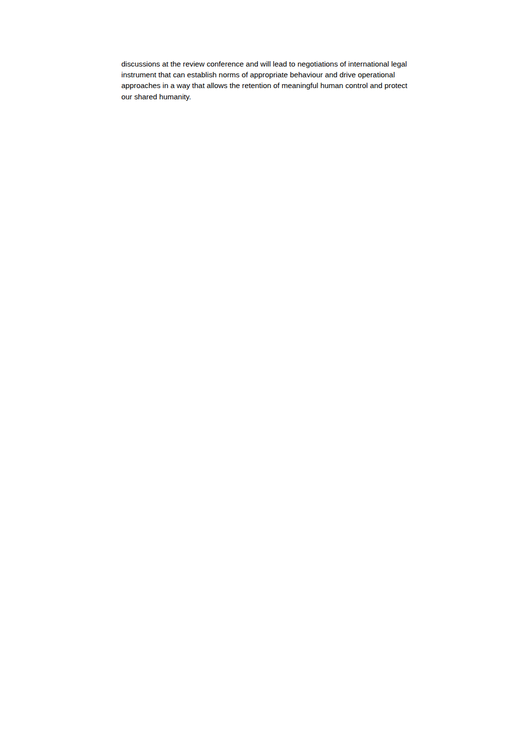discussions at the review conference and will lead to negotiations of international legal instrument that can establish norms of appropriate behaviour and drive operational approaches in a way that allows the retention of meaningful human control and protect our shared humanity.